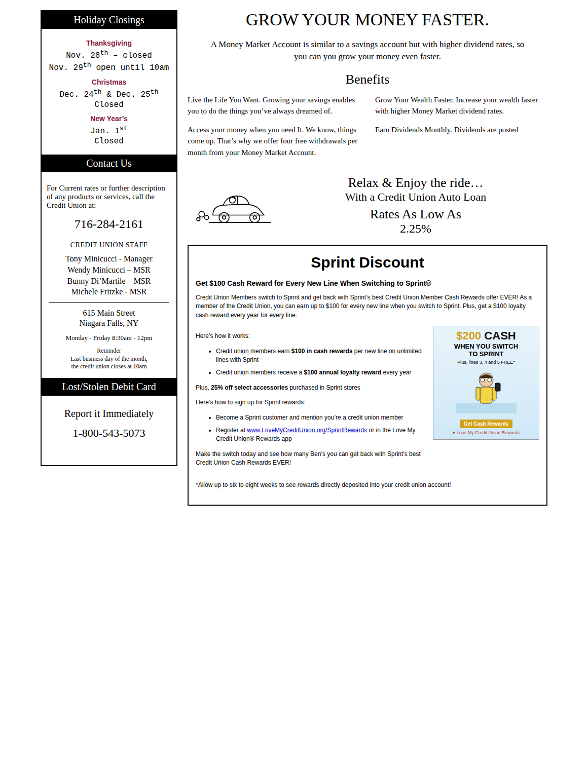Holiday Closings
Thanksgiving
Nov. 28th – closed
Nov. 29th open until 10am
Christmas
Dec. 24th & Dec. 25th
Closed
New Year’s
Jan. 1st
Closed
Contact Us
For Current rates or further description of any products or services, call the Credit Union at:
716-284-2161
CREDIT UNION STAFF
Tony Minicucci - Manager
Wendy Minicucci – MSR
Bunny Di’Martile – MSR
Michele Fritzke - MSR
615 Main Street
Niagara Falls, NY
Monday - Friday 8:30am - 12pm
Reminder
Last business day of the month,
the credit union closes at 10am
Lost/Stolen Debit Card
Report it Immediately
1-800-543-5073
GROW YOUR MONEY FASTER.
A Money Market Account is similar to a savings account but with higher dividend rates, so you can you grow your money even faster.
Benefits
Live the Life You Want. Growing your savings enables you to do the things you’ve always dreamed of.
Access your money when you need It. We know, things come up. That’s why we offer four free withdrawals per month from your Money Market Account.
Grow Your Wealth Faster. Increase your wealth faster with higher Money Market dividend rates.
Earn Dividends Monthly. Dividends are posted
Relax & Enjoy the ride…
With a Credit Union Auto Loan
Rates As Low As
2.25%
Sprint Discount
Get $100 Cash Reward for Every New Line When Switching to Sprint®
Credit Union Members switch to Sprint and get back with Sprint’s best Credit Union Member Cash Rewards offer EVER! As a member of the Credit Union, you can earn up to $100 for every new line when you switch to Sprint. Plus, get a $100 loyalty cash reward every year for every line.
Here’s how it works:
Credit union members earn $100 in cash rewards per new line on unlimited lines with Sprint
Credit union members receive a $100 annual loyalty reward every year
Plus, 25% off select accessories purchased in Sprint stores
Here’s how to sign up for Sprint rewards:
Become a Sprint customer and mention you’re a credit union member
Register at www.LoveMyCreditUnion.org/SprintRewards or in the Love My Credit Union® Rewards app
Make the switch today and see how many Ben’s you can get back with Sprint’s best Credit Union Cash Rewards EVER!
$200 CASH
WHEN YOU SWITCH
TO SPRINT
Plus, lines 3, 4 and 5 FREE*
Get Cash Rewards
♥ Love My Credit Union Rewards
*Allow up to six to eight weeks to see rewards directly deposited into your credit union account!